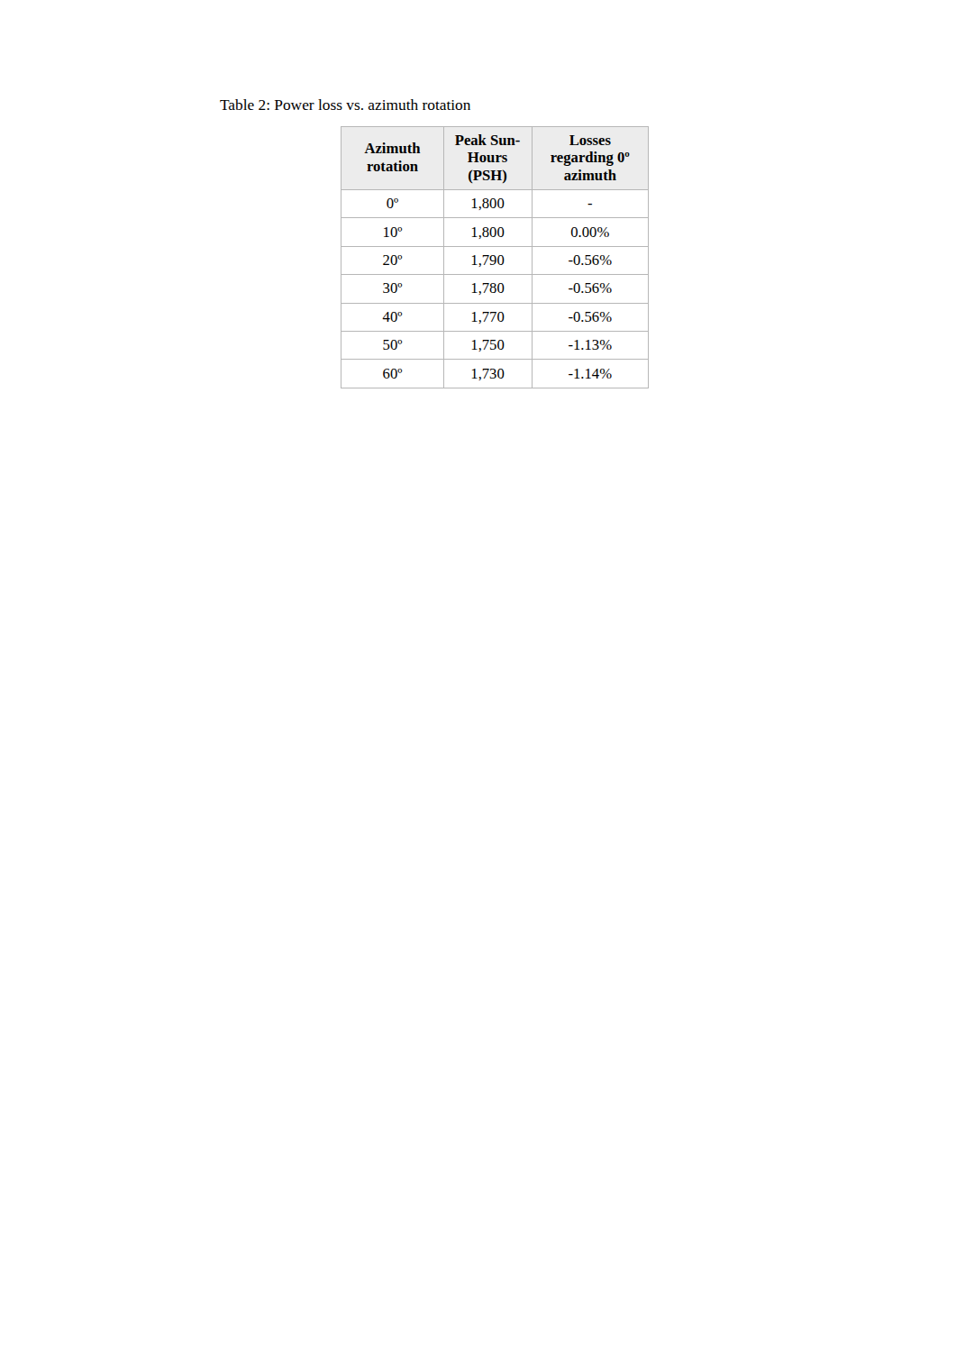Table 2: Power loss vs. azimuth rotation
| Azimuth rotation | Peak Sun- Hours (PSH) | Losses regarding 0º azimuth |
| --- | --- | --- |
| 0º | 1,800 | - |
| 10º | 1,800 | 0.00% |
| 20º | 1,790 | -0.56% |
| 30º | 1,780 | -0.56% |
| 40º | 1,770 | -0.56% |
| 50º | 1,750 | -1.13% |
| 60º | 1,730 | -1.14% |